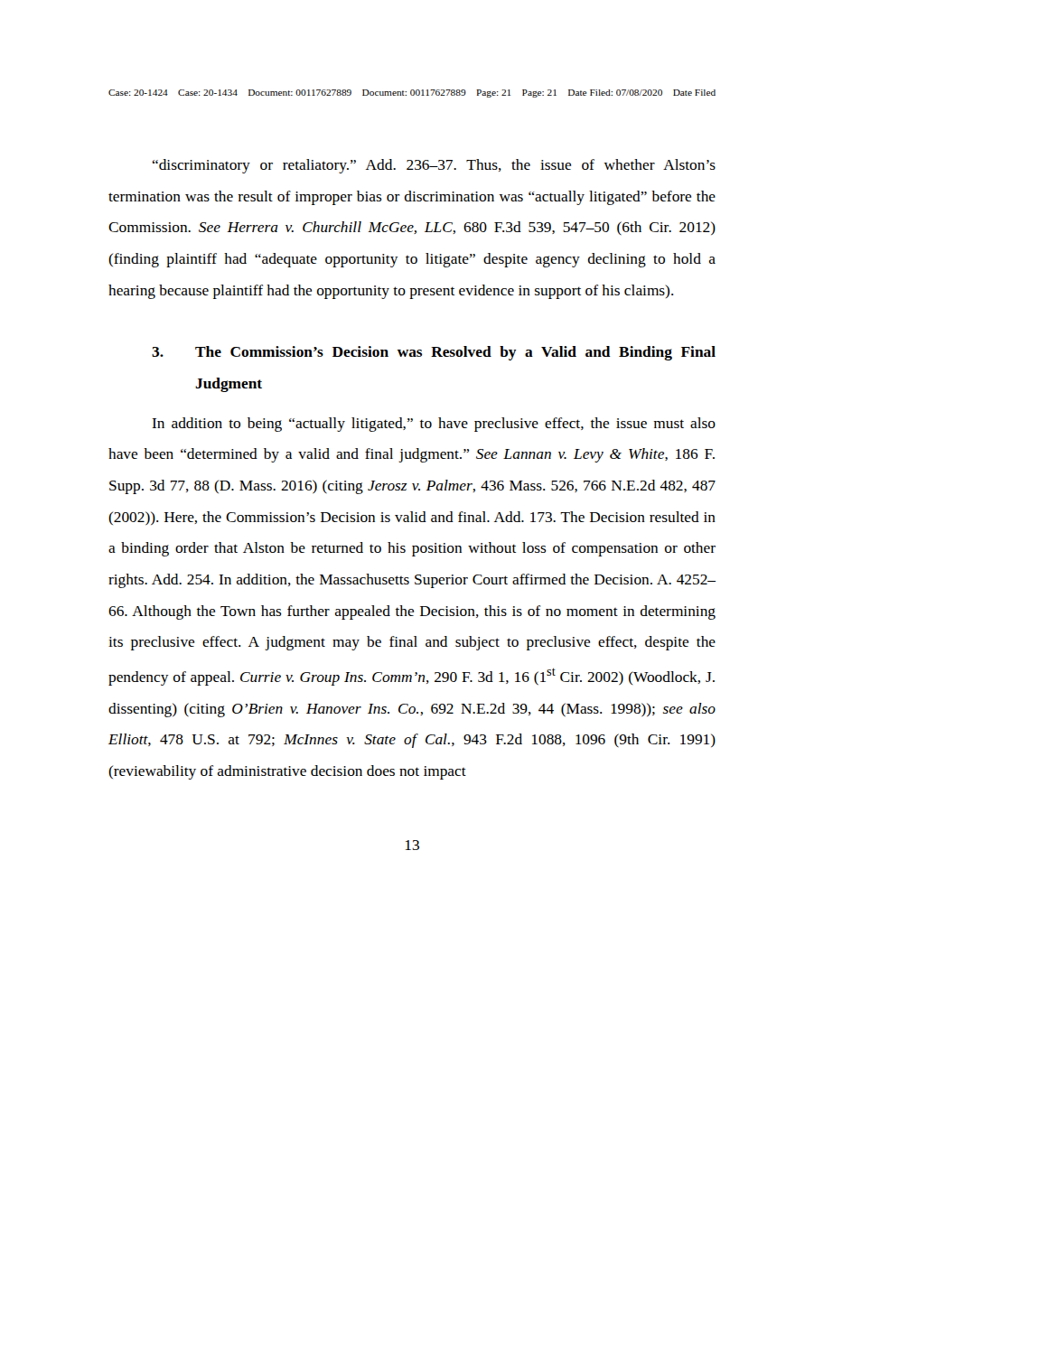Case: 20-1424 Case: 20-1434 Document: 00117627889 Document: 00117627889 Page: 21 Page: 21 Date Filed: 07/08/2020 Date Filed: 07/08/2020 Entry ID: 6353624 Entry ID: 6353624
“discriminatory or retaliatory.” Add. 236–37. Thus, the issue of whether Alston’s termination was the result of improper bias or discrimination was “actually litigated” before the Commission. See Herrera v. Churchill McGee, LLC, 680 F.3d 539, 547–50 (6th Cir. 2012) (finding plaintiff had “adequate opportunity to litigate” despite agency declining to hold a hearing because plaintiff had the opportunity to present evidence in support of his claims).
3. The Commission’s Decision was Resolved by a Valid and Binding Final Judgment
In addition to being “actually litigated,” to have preclusive effect, the issue must also have been “determined by a valid and final judgment.” See Lannan v. Levy & White, 186 F. Supp. 3d 77, 88 (D. Mass. 2016) (citing Jerosz v. Palmer, 436 Mass. 526, 766 N.E.2d 482, 487 (2002)). Here, the Commission’s Decision is valid and final. Add. 173. The Decision resulted in a binding order that Alston be returned to his position without loss of compensation or other rights. Add. 254. In addition, the Massachusetts Superior Court affirmed the Decision. A. 4252–66. Although the Town has further appealed the Decision, this is of no moment in determining its preclusive effect. A judgment may be final and subject to preclusive effect, despite the pendency of appeal. Currie v. Group Ins. Comm’n, 290 F. 3d 1, 16 (1st Cir. 2002) (Woodlock, J. dissenting) (citing O’Brien v. Hanover Ins. Co., 692 N.E.2d 39, 44 (Mass. 1998)); see also Elliott, 478 U.S. at 792; McInnes v. State of Cal., 943 F.2d 1088, 1096 (9th Cir. 1991) (reviewability of administrative decision does not impact
13